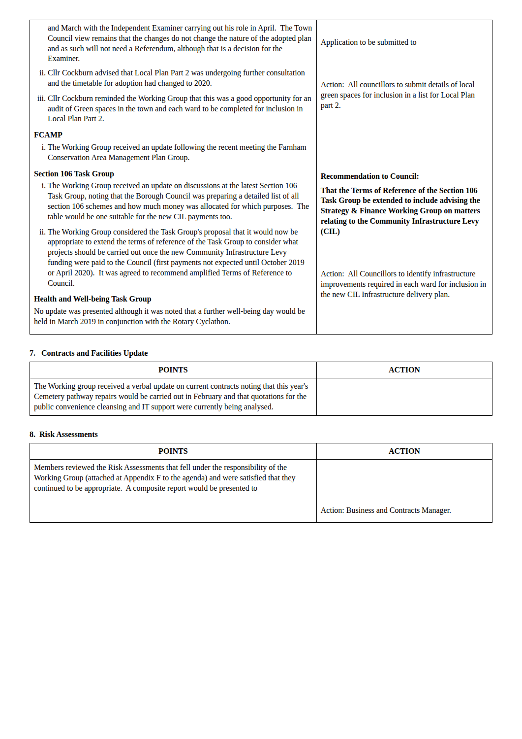| and March with the Independent Examiner carrying out his role in April. The Town Council view remains that the changes do not change the nature of the adopted plan and as such will not need a Referendum, although that is a decision for the Examiner. Cllr Cockburn advised that Local Plan Part 2 was undergoing further consultation and the timetable for adoption had changed to 2020. Cllr Cockburn reminded the Working Group that this was a good opportunity for an audit of Green spaces in the town and each ward to be completed for inclusion in Local Plan Part 2. FCAMP The Working Group received an update following the recent meeting the Farnham Conservation Area Management Plan Group. Section 106 Task Group The Working Group received an update on discussions at the latest Section 106 Task Group, noting that the Borough Council was preparing a detailed list of all section 106 schemes and how much money was allocated for which purposes. The table would be one suitable for the new CIL payments too. The Working Group considered the Task Group's proposal that it would now be appropriate to extend the terms of reference of the Task Group to consider what projects should be carried out once the new Community Infrastructure Levy funding were paid to the Council (first payments not expected until October 2019 or April 2020). It was agreed to recommend amplified Terms of Reference to Council. Health and Well-being Task Group No update was presented although it was noted that a further well-being day would be held in March 2019 in conjunction with the Rotary Cyclathon. | Application to be submitted to Action: All councillors to submit details of local green spaces for inclusion in a list for Local Plan part 2. Recommendation to Council: That the Terms of Reference of the Section 106 Task Group be extended to include advising the Strategy & Finance Working Group on matters relating to the Community Infrastructure Levy (CIL) Action: All Councillors to identify infrastructure improvements required in each ward for inclusion in the new CIL Infrastructure delivery plan. |
7. Contracts and Facilities Update
| POINTS | ACTION |
| --- | --- |
| The Working group received a verbal update on current contracts noting that this year's Cemetery pathway repairs would be carried out in February and that quotations for the public convenience cleansing and IT support were currently being analysed. | |
8. Risk Assessments
| POINTS | ACTION |
| --- | --- |
| Members reviewed the Risk Assessments that fell under the responsibility of the Working Group (attached at Appendix F to the agenda) and were satisfied that they continued to be appropriate. A composite report would be presented to | Action: Business and Contracts Manager. |